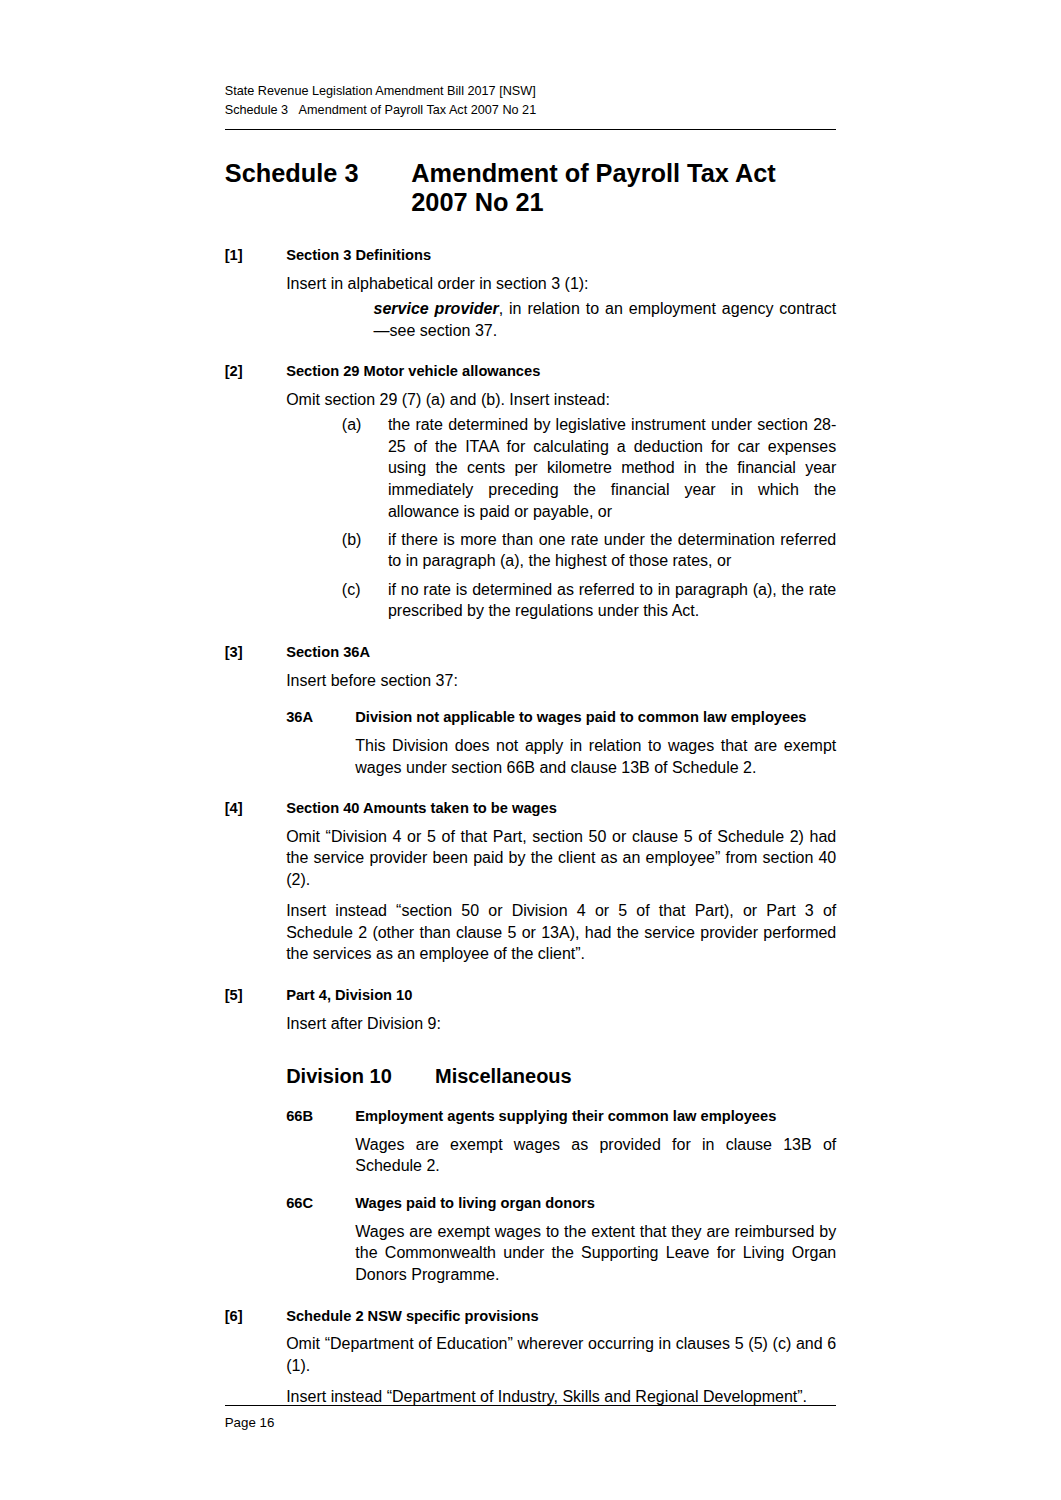State Revenue Legislation Amendment Bill 2017 [NSW]
Schedule 3 Amendment of Payroll Tax Act 2007 No 21
Schedule 3 Amendment of Payroll Tax Act 2007 No 21
[1] Section 3 Definitions
Insert in alphabetical order in section 3 (1):
service provider, in relation to an employment agency contract—see section 37.
[2] Section 29 Motor vehicle allowances
Omit section 29 (7) (a) and (b). Insert instead:
(a) the rate determined by legislative instrument under section 28-25 of the ITAA for calculating a deduction for car expenses using the cents per kilometre method in the financial year immediately preceding the financial year in which the allowance is paid or payable, or
(b) if there is more than one rate under the determination referred to in paragraph (a), the highest of those rates, or
(c) if no rate is determined as referred to in paragraph (a), the rate prescribed by the regulations under this Act.
[3] Section 36A
Insert before section 37:
36A Division not applicable to wages paid to common law employees
This Division does not apply in relation to wages that are exempt wages under section 66B and clause 13B of Schedule 2.
[4] Section 40 Amounts taken to be wages
Omit “Division 4 or 5 of that Part, section 50 or clause 5 of Schedule 2) had the service provider been paid by the client as an employee” from section 40 (2).
Insert instead “section 50 or Division 4 or 5 of that Part), or Part 3 of Schedule 2 (other than clause 5 or 13A), had the service provider performed the services as an employee of the client”.
[5] Part 4, Division 10
Insert after Division 9:
Division 10 Miscellaneous
66B Employment agents supplying their common law employees
Wages are exempt wages as provided for in clause 13B of Schedule 2.
66C Wages paid to living organ donors
Wages are exempt wages to the extent that they are reimbursed by the Commonwealth under the Supporting Leave for Living Organ Donors Programme.
[6] Schedule 2 NSW specific provisions
Omit “Department of Education” wherever occurring in clauses 5 (5) (c) and 6 (1).
Insert instead “Department of Industry, Skills and Regional Development”.
Page 16